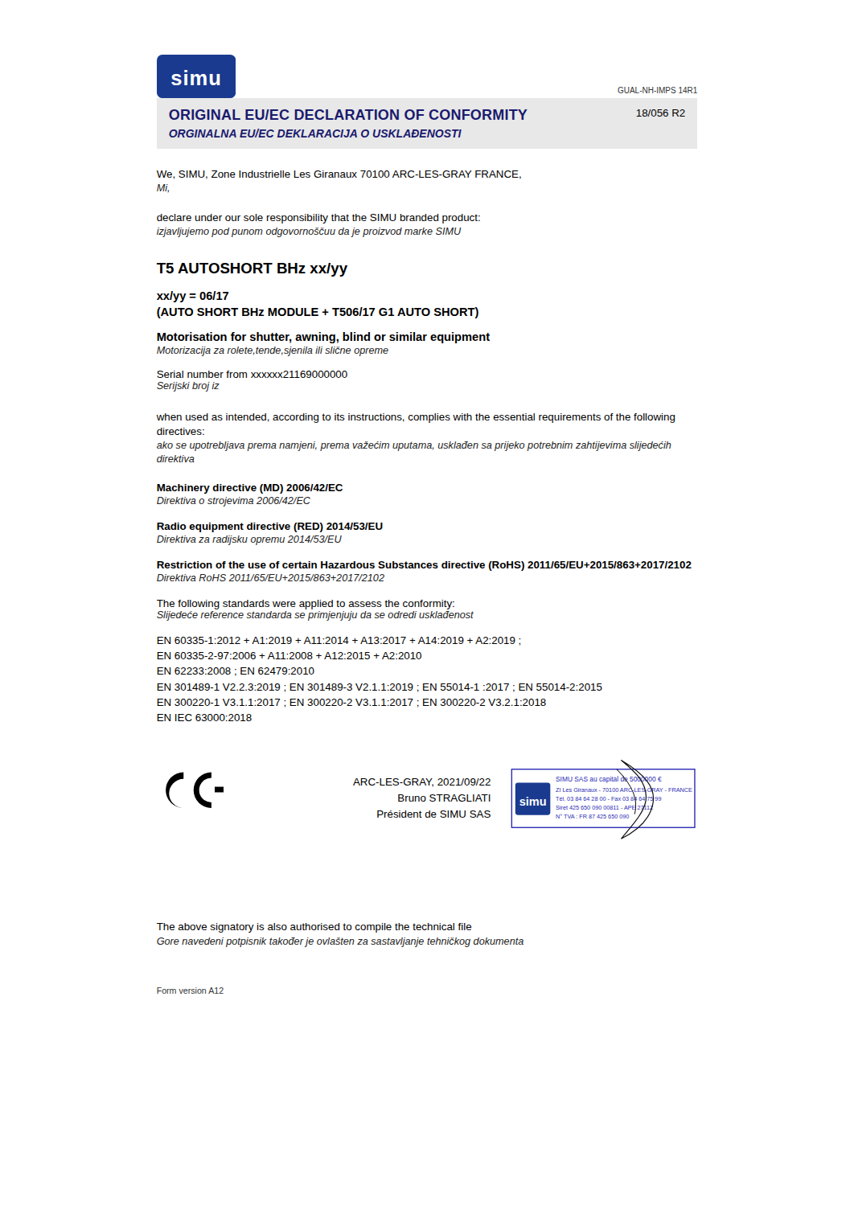simu
GUAL-NH-IMPS 14R1
18/056 R2
ORIGINAL EU/EC DECLARATION OF CONFORMITY
ORGINALNA EU/EC DEKLARACIJA O USKLAĐENOSTI
We, SIMU, Zone Industrielle Les Giranaux 70100 ARC-LES-GRAY FRANCE,
Mi,
declare under our sole responsibility that the SIMU branded product:
izjavljujemo pod punom odgovornoščuu da je proizvod marke SIMU
T5 AUTOSHORT BHz xx/yy
xx/yy = 06/17
(AUTO SHORT BHz MODULE + T506/17 G1 AUTO SHORT)
Motorisation for shutter, awning, blind or similar equipment
Motorizacija za rolete,tende,sjenila ili slične opreme
Serial number from xxxxxx21169000000
Serijski broj iz
when used as intended, according to its instructions, complies with the essential requirements of the following directives:
ako se upotrebljava prema namjeni, prema važećim uputama, usklađen sa prijeko potrebnim zahtijevima slijedećih direktiva
Machinery directive (MD) 2006/42/EC
Direktiva o strojevima 2006/42/EC
Radio equipment directive (RED) 2014/53/EU
Direktiva za radijsku opremu 2014/53/EU
Restriction of the use of certain Hazardous Substances directive (RoHS) 2011/65/EU+2015/863+2017/2102
Direktiva RoHS 2011/65/EU+2015/863+2017/2102
The following standards were applied to assess the conformity:
Slijedeće reference standarda se primjenjuju da se odredi usklađenost
EN 60335‑1:2012 + A1:2019 + A11:2014 + A13:2017 + A14:2019 + A2:2019 ;
EN 60335‑2‑97:2006 + A11:2008 + A12:2015 + A2:2010
EN 62233:2008 ; EN 62479:2010
EN 301489‑1 V2.2.3:2019 ; EN 301489‑3 V2.1.1:2019 ; EN 55014‑1 :2017 ; EN 55014‑2:2015
EN 300220‑1 V3.1.1:2017 ; EN 300220‑2 V3.1.1:2017 ; EN 300220‑2 V3.2.1:2018
EN IEC 63000:2018
ARC-LES-GRAY, 2021/09/22
Bruno STRAGLIATI
Président de SIMU SAS
simu SIMU SAS au capital de 5000000 € ZI Les Giranaux - 70100 ARC-LES-GRAY - FRANCE Tél. 03 84 64 28 00 - Fax 03 84 64 75 99 Siret 425 650 090 00811 - APE 2711Z N° TVA : FR 87 425 650 090
The above signatory is also authorised to compile the technical file
Gore navedeni potpisnik također je ovlašten za sastavljanje tehničkog dokumenta
Form version A12